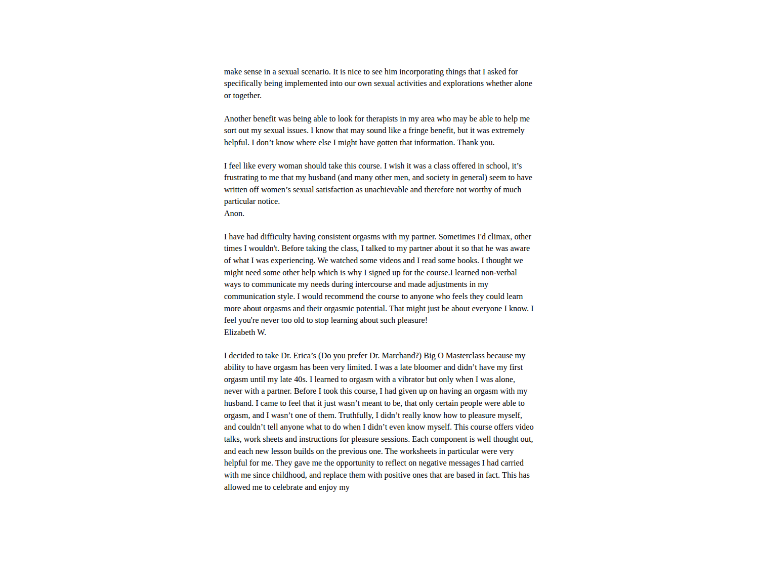make sense in a sexual scenario. It is nice to see him incorporating things that I asked for specifically being implemented into our own sexual activities and explorations whether alone or together.
Another benefit was being able to look for therapists in my area who may be able to help me sort out my sexual issues. I know that may sound like a fringe benefit, but it was extremely helpful. I don’t know where else I might have gotten that information. Thank you.
I feel like every woman should take this course. I wish it was a class offered in school, it’s frustrating to me that my husband (and many other men, and society in general) seem to have written off women’s sexual satisfaction as unachievable and therefore not worthy of much particular notice.
Anon.
I have had difficulty having consistent orgasms with my partner. Sometimes I'd climax, other times I wouldn't. Before taking the class, I talked to my partner about it so that he was aware of what I was experiencing. We watched some videos and I read some books. I thought we might need some other help which is why I signed up for the course.I learned non-verbal ways to communicate my needs during intercourse and made adjustments in my communication style. I would recommend the course to anyone who feels they could learn more about orgasms and their orgasmic potential. That might just be about everyone I know. I feel you're never too old to stop learning about such pleasure!
Elizabeth W.
I decided to take Dr. Erica’s (Do you prefer Dr. Marchand?) Big O Masterclass because my ability to have orgasm has been very limited. I was a late bloomer and didn’t have my first orgasm until my late 40s. I learned to orgasm with a vibrator but only when I was alone, never with a partner. Before I took this course, I had given up on having an orgasm with my husband. I came to feel that it just wasn’t meant to be, that only certain people were able to orgasm, and I wasn’t one of them. Truthfully, I didn’t really know how to pleasure myself, and couldn’t tell anyone what to do when I didn’t even know myself. This course offers video talks, work sheets and instructions for pleasure sessions. Each component is well thought out, and each new lesson builds on the previous one. The worksheets in particular were very helpful for me. They gave me the opportunity to reflect on negative messages I had carried with me since childhood, and replace them with positive ones that are based in fact. This has allowed me to celebrate and enjoy my